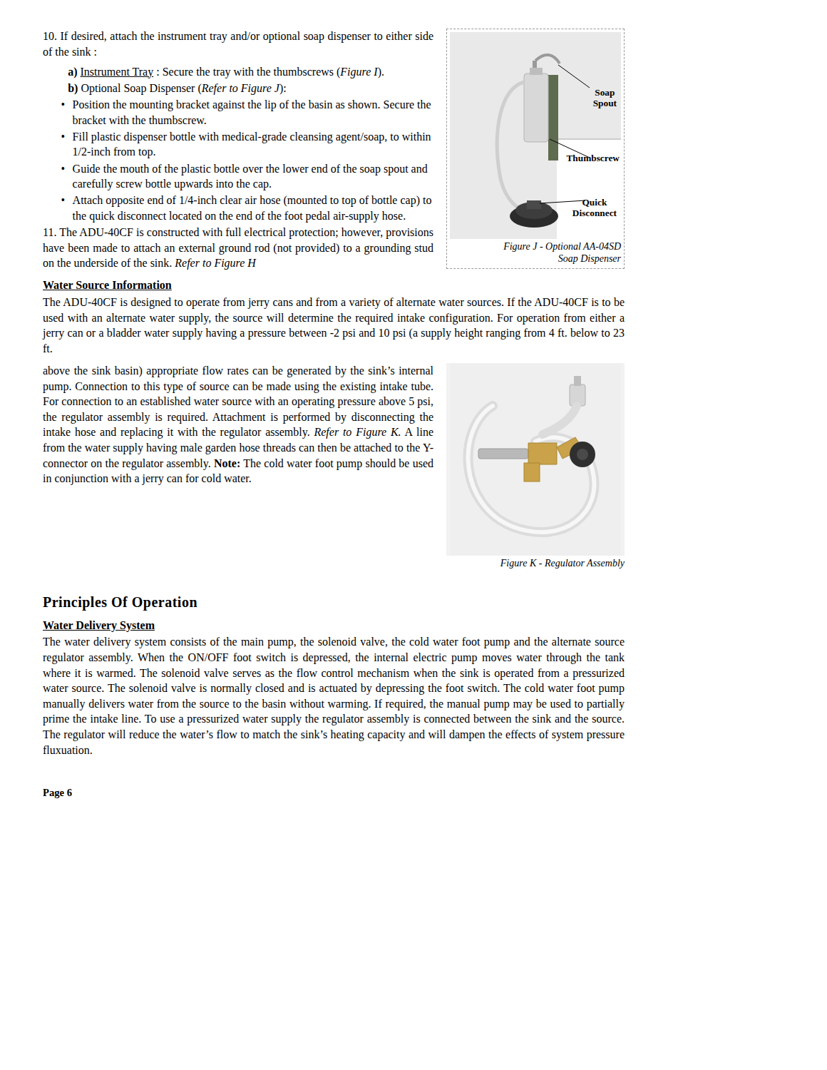Soap
Spout
Thumbscrew
Quick
Disconnect
Figure J - Optional AA-04SD
Soap Dispenser
10. If desired, attach the instrument tray and/or optional soap dispenser to either side of the sink :
a) Instrument Tray : Secure the tray with the thumbscrews (Figure I).
b) Optional Soap Dispenser (Refer to Figure J):
Position the mounting bracket against the lip of the basin as shown. Secure the bracket with the thumbscrew.
Fill plastic dispenser bottle with medical-grade cleansing agent/soap, to within 1/2-inch from top.
Guide the mouth of the plastic bottle over the lower end of the soap spout and carefully screw bottle upwards into the cap.
Attach opposite end of 1/4-inch clear air hose (mounted to top of bottle cap) to the quick disconnect located on the end of the foot pedal air-supply hose.
11. The ADU-40CF is constructed with full electrical protection; however, provisions have been made to attach an external ground rod (not provided) to a grounding stud on the underside of the sink. Refer to Figure H
Water Source Information
The ADU-40CF is designed to operate from jerry cans and from a variety of alternate water sources. If the ADU-40CF is to be used with an alternate water supply, the source will determine the required intake configuration. For operation from either a jerry can or a bladder water supply having a pressure between -2 psi and 10 psi (a supply height ranging from 4 ft. below to 23 ft.
Figure K - Regulator Assembly
above the sink basin) appropriate flow rates can be generated by the sink’s internal pump. Connection to this type of source can be made using the existing intake tube. For connection to an established water source with an operating pressure above 5 psi, the regulator assembly is required. Attachment is performed by disconnecting the intake hose and replacing it with the regulator assembly. Refer to Figure K. A line from the water supply having male garden hose threads can then be attached to the Y-connector on the regulator assembly. Note: The cold water foot pump should be used in conjunction with a jerry can for cold water.
Principles Of Operation
Water Delivery System
The water delivery system consists of the main pump, the solenoid valve, the cold water foot pump and the alternate source regulator assembly. When the ON/OFF foot switch is depressed, the internal electric pump moves water through the tank where it is warmed. The solenoid valve serves as the flow control mechanism when the sink is operated from a pressurized water source. The solenoid valve is normally closed and is actuated by depressing the foot switch. The cold water foot pump manually delivers water from the source to the basin without warming. If required, the manual pump may be used to partially prime the intake line. To use a pressurized water supply the regulator assembly is connected between the sink and the source. The regulator will reduce the water’s flow to match the sink’s heating capacity and will dampen the effects of system pressure fluxuation.
Page 6